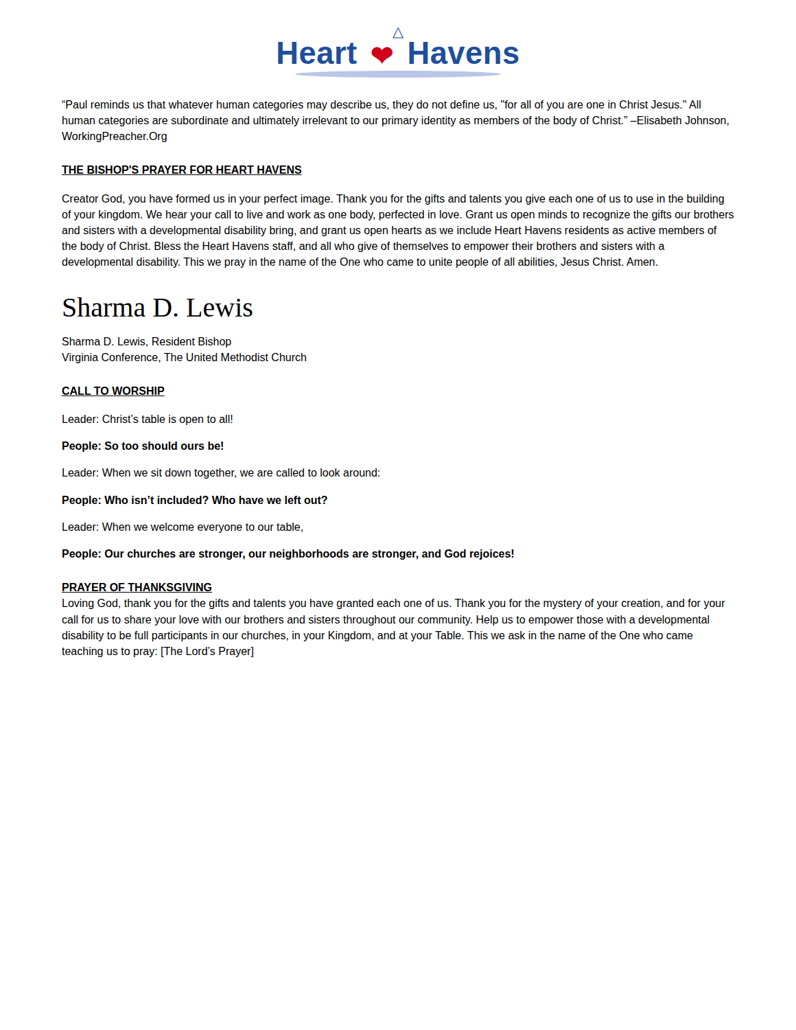△ Heart ❤ Havens
“Paul reminds us that whatever human categories may describe us, they do not define us, "for all of you are one in Christ Jesus." All human categories are subordinate and ultimately irrelevant to our primary identity as members of the body of Christ.” –Elisabeth Johnson, WorkingPreacher.Org
THE BISHOP'S PRAYER FOR HEART HAVENS
Creator God, you have formed us in your perfect image. Thank you for the gifts and talents you give each one of us to use in the building of your kingdom. We hear your call to live and work as one body, perfected in love. Grant us open minds to recognize the gifts our brothers and sisters with a developmental disability bring, and grant us open hearts as we include Heart Havens residents as active members of the body of Christ. Bless the Heart Havens staff, and all who give of themselves to empower their brothers and sisters with a developmental disability. This we pray in the name of the One who came to unite people of all abilities, Jesus Christ. Amen.
Sharma D. Lewis
Sharma D. Lewis, Resident Bishop
Virginia Conference, The United Methodist Church
CALL TO WORSHIP
Leader: Christ’s table is open to all!
People: So too should ours be!
Leader: When we sit down together, we are called to look around:
People: Who isn’t included? Who have we left out?
Leader: When we welcome everyone to our table,
People: Our churches are stronger, our neighborhoods are stronger, and God rejoices!
PRAYER OF THANKSGIVING
Loving God, thank you for the gifts and talents you have granted each one of us. Thank you for the mystery of your creation, and for your call for us to share your love with our brothers and sisters throughout our community. Help us to empower those with a developmental disability to be full participants in our churches, in your Kingdom, and at your Table. This we ask in the name of the One who came teaching us to pray: [The Lord’s Prayer]